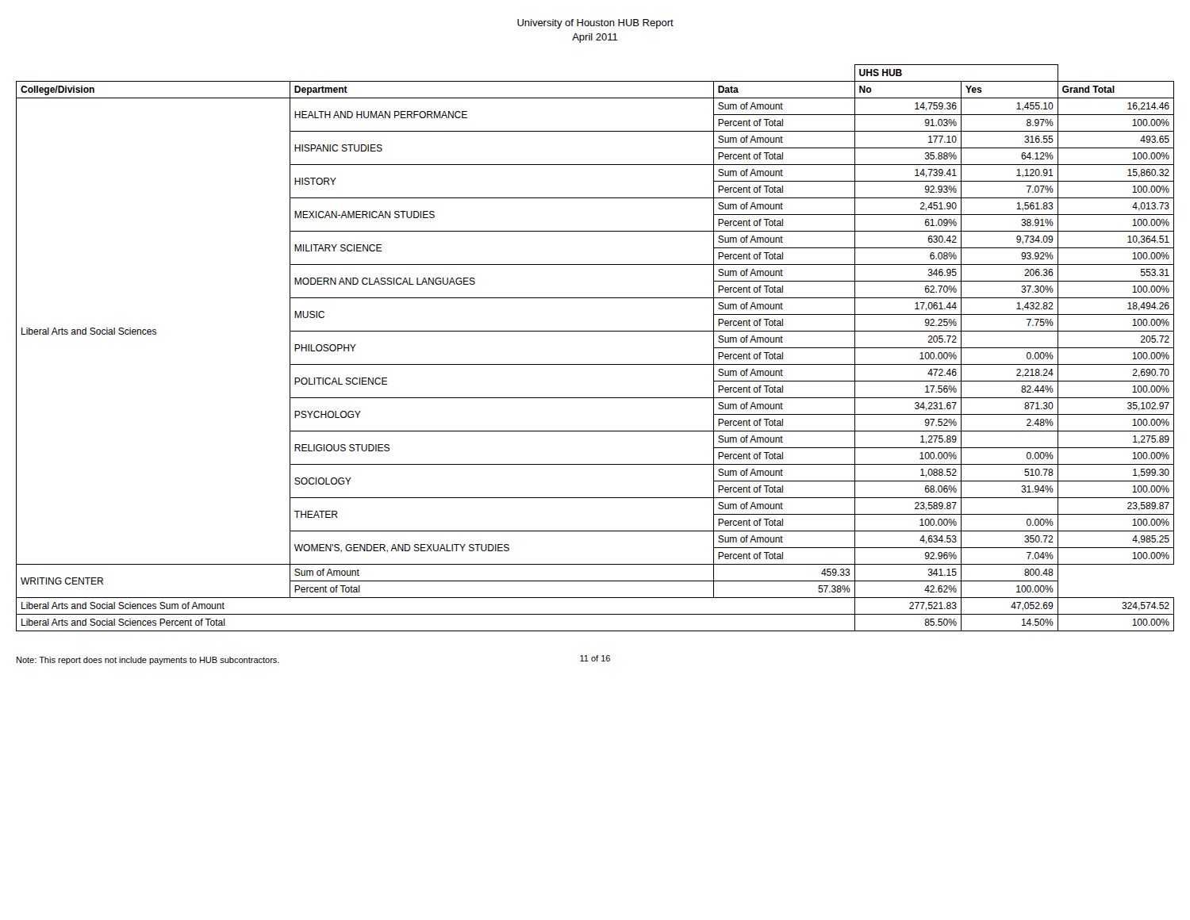University of Houston HUB Report
April 2011
| | | | UHS HUB | |
| --- | --- | --- | --- | --- |
| College/Division | Department | Data | No | Yes | Grand Total |
| Liberal Arts and Social Sciences | HEALTH AND HUMAN PERFORMANCE | Sum of Amount | 14,759.36 | 1,455.10 | 16,214.46 |
| Percent of Total | 91.03% | 8.97% | 100.00% |
| HISPANIC STUDIES | Sum of Amount | 177.10 | 316.55 | 493.65 |
| Percent of Total | 35.88% | 64.12% | 100.00% |
| HISTORY | Sum of Amount | 14,739.41 | 1,120.91 | 15,860.32 |
| Percent of Total | 92.93% | 7.07% | 100.00% |
| MEXICAN-AMERICAN STUDIES | Sum of Amount | 2,451.90 | 1,561.83 | 4,013.73 |
| Percent of Total | 61.09% | 38.91% | 100.00% |
| MILITARY SCIENCE | Sum of Amount | 630.42 | 9,734.09 | 10,364.51 |
| Percent of Total | 6.08% | 93.92% | 100.00% |
| MODERN AND CLASSICAL LANGUAGES | Sum of Amount | 346.95 | 206.36 | 553.31 |
| Percent of Total | 62.70% | 37.30% | 100.00% |
| MUSIC | Sum of Amount | 17,061.44 | 1,432.82 | 18,494.26 |
| Percent of Total | 92.25% | 7.75% | 100.00% |
| PHILOSOPHY | Sum of Amount | 205.72 | | 205.72 |
| Percent of Total | 100.00% | 0.00% | 100.00% |
| POLITICAL SCIENCE | Sum of Amount | 472.46 | 2,218.24 | 2,690.70 |
| Percent of Total | 17.56% | 82.44% | 100.00% |
| PSYCHOLOGY | Sum of Amount | 34,231.67 | 871.30 | 35,102.97 |
| Percent of Total | 97.52% | 2.48% | 100.00% |
| RELIGIOUS STUDIES | Sum of Amount | 1,275.89 | | 1,275.89 |
| Percent of Total | 100.00% | 0.00% | 100.00% |
| SOCIOLOGY | Sum of Amount | 1,088.52 | 510.78 | 1,599.30 |
| Percent of Total | 68.06% | 31.94% | 100.00% |
| THEATER | Sum of Amount | 23,589.87 | | 23,589.87 |
| Percent of Total | 100.00% | 0.00% | 100.00% |
| WOMEN'S, GENDER, AND SEXUALITY STUDIES | Sum of Amount | 4,634.53 | 350.72 | 4,985.25 |
| Percent of Total | 92.96% | 7.04% | 100.00% |
| WRITING CENTER | Sum of Amount | 459.33 | 341.15 | 800.48 |
| Percent of Total | 57.38% | 42.62% | 100.00% |
| Liberal Arts and Social Sciences Sum of Amount | 277,521.83 | 47,052.69 | 324,574.52 |
| Liberal Arts and Social Sciences Percent of Total | 85.50% | 14.50% | 100.00% |
Note: This report does not include payments to HUB subcontractors.
11 of 16